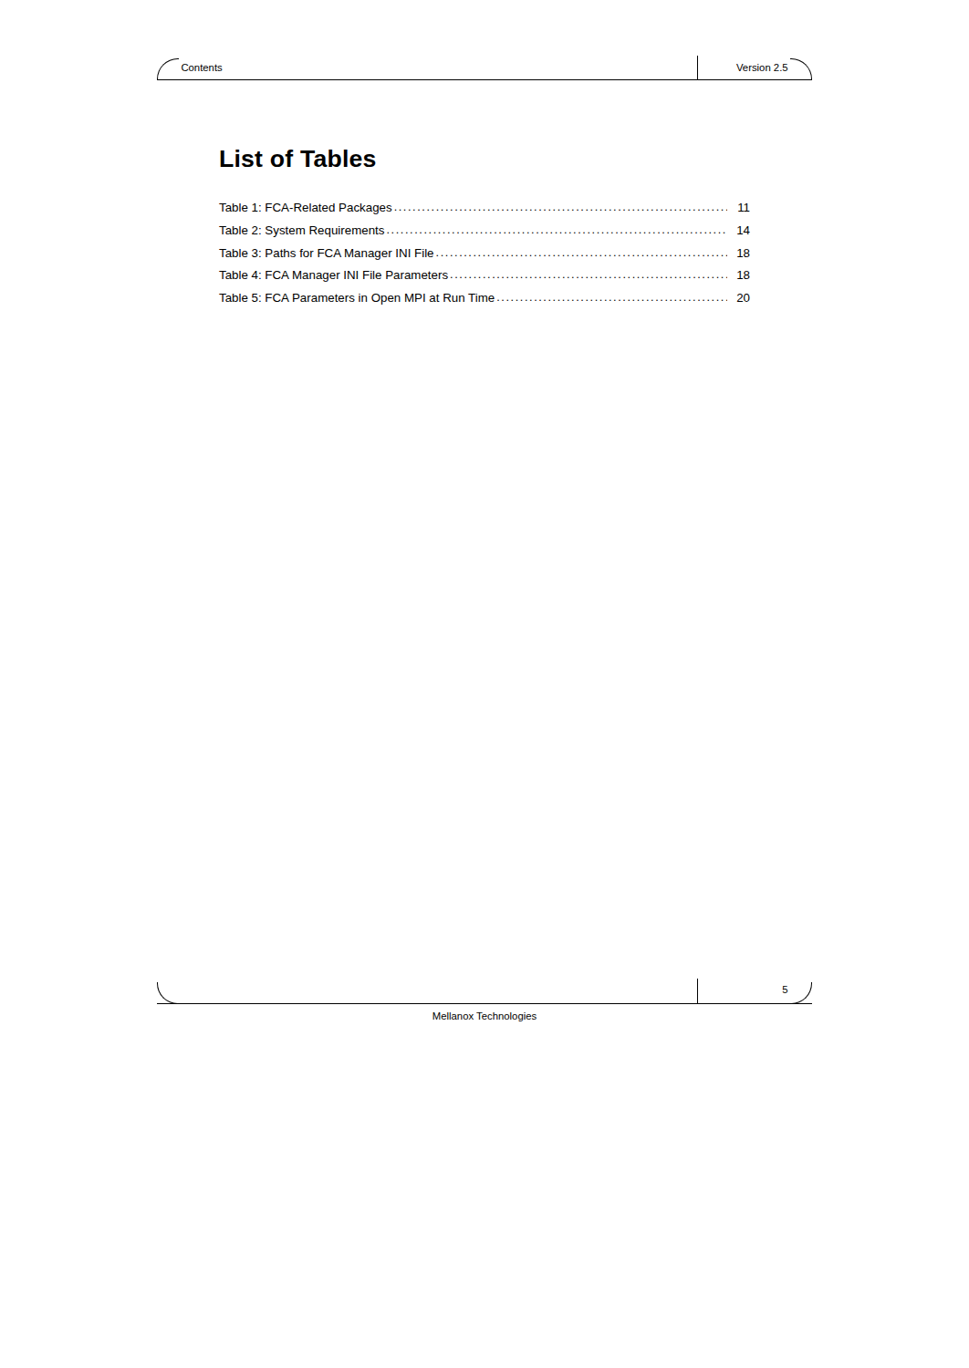Contents
Version 2.5
List of Tables
Table 1: FCA-Related Packages ................................................................................................................. 11
Table 2: System Requirements ................................................................................................................. 14
Table 3: Paths for FCA Manager INI File ................................................................................................................. 18
Table 4: FCA Manager INI File Parameters ................................................................................................................. 18
Table 5: FCA Parameters in Open MPI at Run Time ................................................................................................................. 20
5
Mellanox Technologies